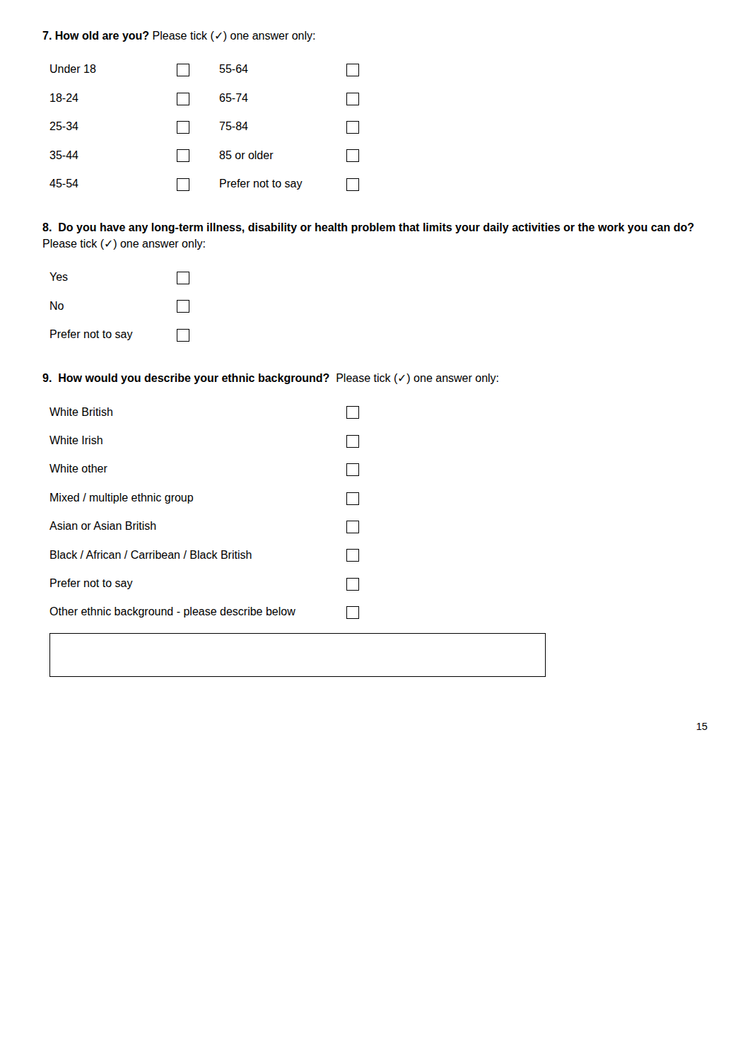7. How old are you? Please tick (✓) one answer only:
Under 18 55-64 18-24 65-74 25-34 75-84 35-44 85 or older 45-54 Prefer not to say
8. Do you have any long-term illness, disability or health problem that limits your daily activities or the work you can do? Please tick (✓) one answer only:
Yes
No
Prefer not to say
9. How would you describe your ethnic background? Please tick (✓) one answer only:
White British
White Irish
White other
Mixed / multiple ethnic group
Asian or Asian British
Black / African / Carribean / Black British
Prefer not to say
Other ethnic background - please describe below
15